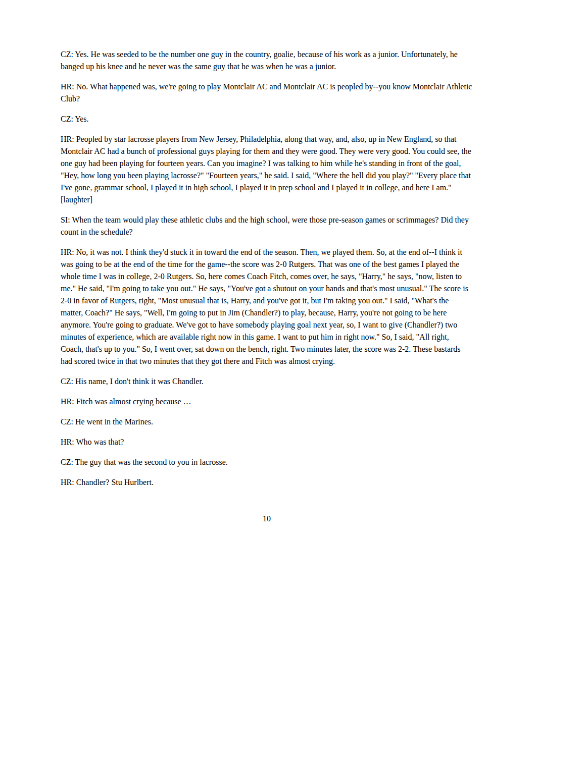CZ: Yes. He was seeded to be the number one guy in the country, goalie, because of his work as a junior. Unfortunately, he banged up his knee and he never was the same guy that he was when he was a junior.
HR: No. What happened was, we're going to play Montclair AC and Montclair AC is peopled by--you know Montclair Athletic Club?
CZ: Yes.
HR: Peopled by star lacrosse players from New Jersey, Philadelphia, along that way, and, also, up in New England, so that Montclair AC had a bunch of professional guys playing for them and they were good. They were very good. You could see, the one guy had been playing for fourteen years. Can you imagine? I was talking to him while he's standing in front of the goal, "Hey, how long you been playing lacrosse?" "Fourteen years," he said. I said, "Where the hell did you play?" "Every place that I've gone, grammar school, I played it in high school, I played it in prep school and I played it in college, and here I am." [laughter]
SI: When the team would play these athletic clubs and the high school, were those pre-season games or scrimmages? Did they count in the schedule?
HR: No, it was not. I think they'd stuck it in toward the end of the season. Then, we played them. So, at the end of--I think it was going to be at the end of the time for the game--the score was 2-0 Rutgers. That was one of the best games I played the whole time I was in college, 2-0 Rutgers. So, here comes Coach Fitch, comes over, he says, "Harry," he says, "now, listen to me." He said, "I'm going to take you out." He says, "You've got a shutout on your hands and that's most unusual." The score is 2-0 in favor of Rutgers, right, "Most unusual that is, Harry, and you've got it, but I'm taking you out." I said, "What's the matter, Coach?" He says, "Well, I'm going to put in Jim (Chandler?) to play, because, Harry, you're not going to be here anymore. You're going to graduate. We've got to have somebody playing goal next year, so, I want to give (Chandler?) two minutes of experience, which are available right now in this game. I want to put him in right now." So, I said, "All right, Coach, that's up to you." So, I went over, sat down on the bench, right. Two minutes later, the score was 2-2. These bastards had scored twice in that two minutes that they got there and Fitch was almost crying.
CZ: His name, I don't think it was Chandler.
HR: Fitch was almost crying because …
CZ: He went in the Marines.
HR: Who was that?
CZ: The guy that was the second to you in lacrosse.
HR: Chandler? Stu Hurlbert.
10